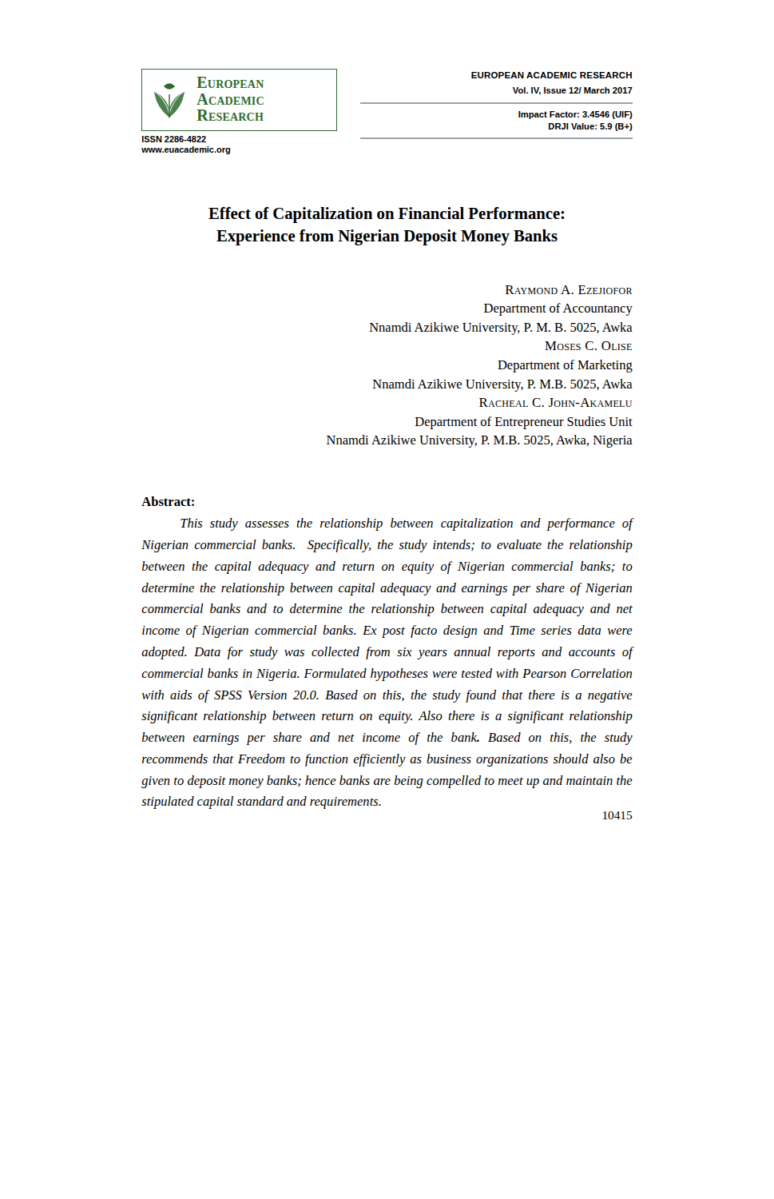European Academic Research
ISSN 2286-4822
www.euacademic.org
European Academic Research
Vol. IV, Issue 12/ March 2017
Impact Factor: 3.4546 (UIF)
DRJI Value: 5.9 (B+)
Effect of Capitalization on Financial Performance:
Experience from Nigerian Deposit Money Banks
Raymond A. Ezejiofor
Department of Accountancy
Nnamdi Azikiwe University, P. M. B. 5025, Awka
Moses C. Olise
Department of Marketing
Nnamdi Azikiwe University, P. M.B. 5025, Awka
Racheal C. John-Akamelu
Department of Entrepreneur Studies Unit
Nnamdi Azikiwe University, P. M.B. 5025, Awka, Nigeria
Abstract:
This study assesses the relationship between capitalization and performance of Nigerian commercial banks. Specifically, the study intends; to evaluate the relationship between the capital adequacy and return on equity of Nigerian commercial banks; to determine the relationship between capital adequacy and earnings per share of Nigerian commercial banks and to determine the relationship between capital adequacy and net income of Nigerian commercial banks. Ex post facto design and Time series data were adopted. Data for study was collected from six years annual reports and accounts of commercial banks in Nigeria. Formulated hypotheses were tested with Pearson Correlation with aids of SPSS Version 20.0. Based on this, the study found that there is a negative significant relationship between return on equity. Also there is a significant relationship between earnings per share and net income of the bank. Based on this, the study recommends that Freedom to function efficiently as business organizations should also be given to deposit money banks; hence banks are being compelled to meet up and maintain the stipulated capital standard and requirements.
10415